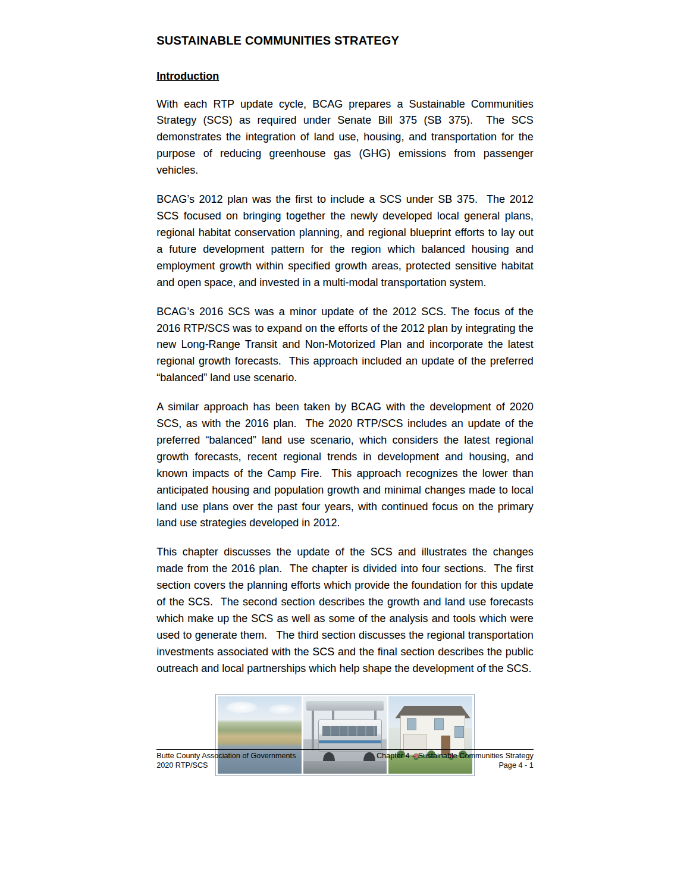SUSTAINABLE COMMUNITIES STRATEGY
Introduction
With each RTP update cycle, BCAG prepares a Sustainable Communities Strategy (SCS) as required under Senate Bill 375 (SB 375). The SCS demonstrates the integration of land use, housing, and transportation for the purpose of reducing greenhouse gas (GHG) emissions from passenger vehicles.
BCAG’s 2012 plan was the first to include a SCS under SB 375. The 2012 SCS focused on bringing together the newly developed local general plans, regional habitat conservation planning, and regional blueprint efforts to lay out a future development pattern for the region which balanced housing and employment growth within specified growth areas, protected sensitive habitat and open space, and invested in a multi-modal transportation system.
BCAG’s 2016 SCS was a minor update of the 2012 SCS. The focus of the 2016 RTP/SCS was to expand on the efforts of the 2012 plan by integrating the new Long-Range Transit and Non-Motorized Plan and incorporate the latest regional growth forecasts. This approach included an update of the preferred “balanced” land use scenario.
A similar approach has been taken by BCAG with the development of 2020 SCS, as with the 2016 plan. The 2020 RTP/SCS includes an update of the preferred “balanced” land use scenario, which considers the latest regional growth forecasts, recent regional trends in development and housing, and known impacts of the Camp Fire. This approach recognizes the lower than anticipated housing and population growth and minimal changes made to local land use plans over the past four years, with continued focus on the primary land use strategies developed in 2012.
This chapter discusses the update of the SCS and illustrates the changes made from the 2016 plan. The chapter is divided into four sections. The first section covers the planning efforts which provide the foundation for this update of the SCS. The second section describes the growth and land use forecasts which make up the SCS as well as some of the analysis and tools which were used to generate them. The third section discusses the regional transportation investments associated with the SCS and the final section describes the public outreach and local partnerships which help shape the development of the SCS.
Butte County Association of Governments
2020 RTP/SCS
Chapter 4 – Sustainable Communities Strategy
Page 4 - 1